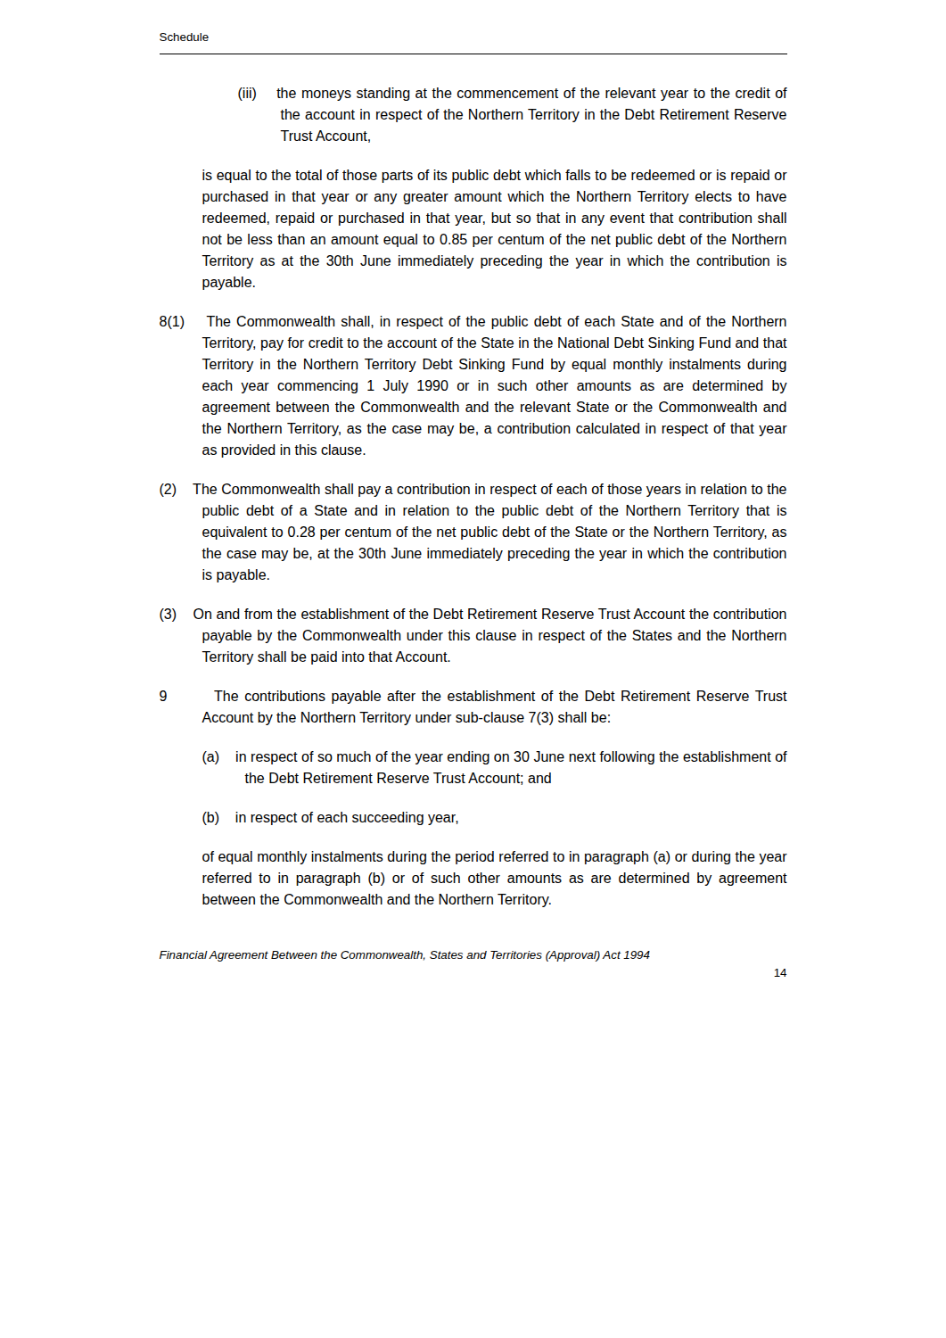Schedule
(iii) the moneys standing at the commencement of the relevant year to the credit of the account in respect of the Northern Territory in the Debt Retirement Reserve Trust Account,
is equal to the total of those parts of its public debt which falls to be redeemed or is repaid or purchased in that year or any greater amount which the Northern Territory elects to have redeemed, repaid or purchased in that year, but so that in any event that contribution shall not be less than an amount equal to 0.85 per centum of the net public debt of the Northern Territory as at the 30th June immediately preceding the year in which the contribution is payable.
8(1) The Commonwealth shall, in respect of the public debt of each State and of the Northern Territory, pay for credit to the account of the State in the National Debt Sinking Fund and that Territory in the Northern Territory Debt Sinking Fund by equal monthly instalments during each year commencing 1 July 1990 or in such other amounts as are determined by agreement between the Commonwealth and the relevant State or the Commonwealth and the Northern Territory, as the case may be, a contribution calculated in respect of that year as provided in this clause.
(2) The Commonwealth shall pay a contribution in respect of each of those years in relation to the public debt of a State and in relation to the public debt of the Northern Territory that is equivalent to 0.28 per centum of the net public debt of the State or the Northern Territory, as the case may be, at the 30th June immediately preceding the year in which the contribution is payable.
(3) On and from the establishment of the Debt Retirement Reserve Trust Account the contribution payable by the Commonwealth under this clause in respect of the States and the Northern Territory shall be paid into that Account.
9 The contributions payable after the establishment of the Debt Retirement Reserve Trust Account by the Northern Territory under sub-clause 7(3) shall be:
(a) in respect of so much of the year ending on 30 June next following the establishment of the Debt Retirement Reserve Trust Account; and
(b) in respect of each succeeding year,
of equal monthly instalments during the period referred to in paragraph (a) or during the year referred to in paragraph (b) or of such other amounts as are determined by agreement between the Commonwealth and the Northern Territory.
Financial Agreement Between the Commonwealth, States and Territories (Approval) Act 1994
14